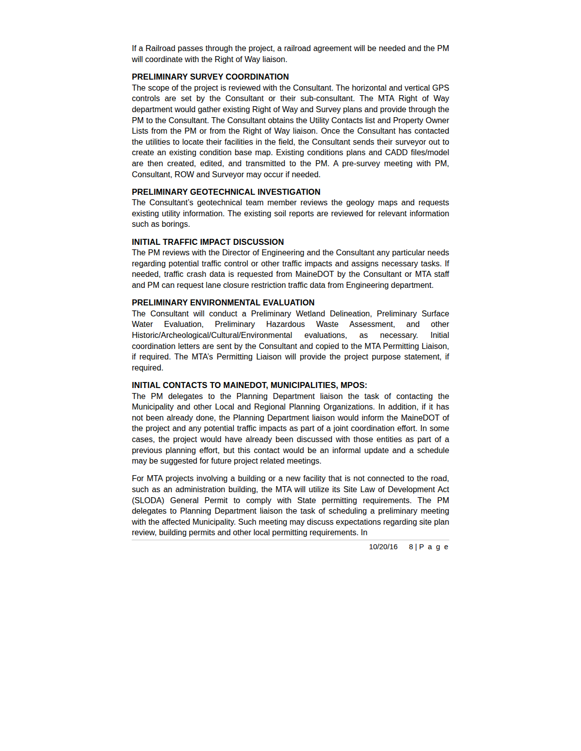If a Railroad passes through the project, a railroad agreement will be needed and the PM will coordinate with the Right of Way liaison.
Preliminary Survey Coordination
The scope of the project is reviewed with the Consultant. The horizontal and vertical GPS controls are set by the Consultant or their sub-consultant. The MTA Right of Way department would gather existing Right of Way and Survey plans and provide through the PM to the Consultant. The Consultant obtains the Utility Contacts list and Property Owner Lists from the PM or from the Right of Way liaison. Once the Consultant has contacted the utilities to locate their facilities in the field, the Consultant sends their surveyor out to create an existing condition base map. Existing conditions plans and CADD files/model are then created, edited, and transmitted to the PM. A pre-survey meeting with PM, Consultant, ROW and Surveyor may occur if needed.
Preliminary Geotechnical Investigation
The Consultant’s geotechnical team member reviews the geology maps and requests existing utility information. The existing soil reports are reviewed for relevant information such as borings.
Initial Traffic Impact Discussion
The PM reviews with the Director of Engineering and the Consultant any particular needs regarding potential traffic control or other traffic impacts and assigns necessary tasks. If needed, traffic crash data is requested from MaineDOT by the Consultant or MTA staff and PM can request lane closure restriction traffic data from Engineering department.
Preliminary Environmental Evaluation
The Consultant will conduct a Preliminary Wetland Delineation, Preliminary Surface Water Evaluation, Preliminary Hazardous Waste Assessment, and other Historic/Archeological/Cultural/Environmental evaluations, as necessary. Initial coordination letters are sent by the Consultant and copied to the MTA Permitting Liaison, if required. The MTA’s Permitting Liaison will provide the project purpose statement, if required.
Initial Contacts to MaineDOT, Municipalities, MPOs:
The PM delegates to the Planning Department liaison the task of contacting the Municipality and other Local and Regional Planning Organizations. In addition, if it has not been already done, the Planning Department liaison would inform the MaineDOT of the project and any potential traffic impacts as part of a joint coordination effort. In some cases, the project would have already been discussed with those entities as part of a previous planning effort, but this contact would be an informal update and a schedule may be suggested for future project related meetings.
For MTA projects involving a building or a new facility that is not connected to the road, such as an administration building, the MTA will utilize its Site Law of Development Act (SLODA) General Permit to comply with State permitting requirements. The PM delegates to Planning Department liaison the task of scheduling a preliminary meeting with the affected Municipality. Such meeting may discuss expectations regarding site plan review, building permits and other local permitting requirements. In
10/20/16 8 | P a g e